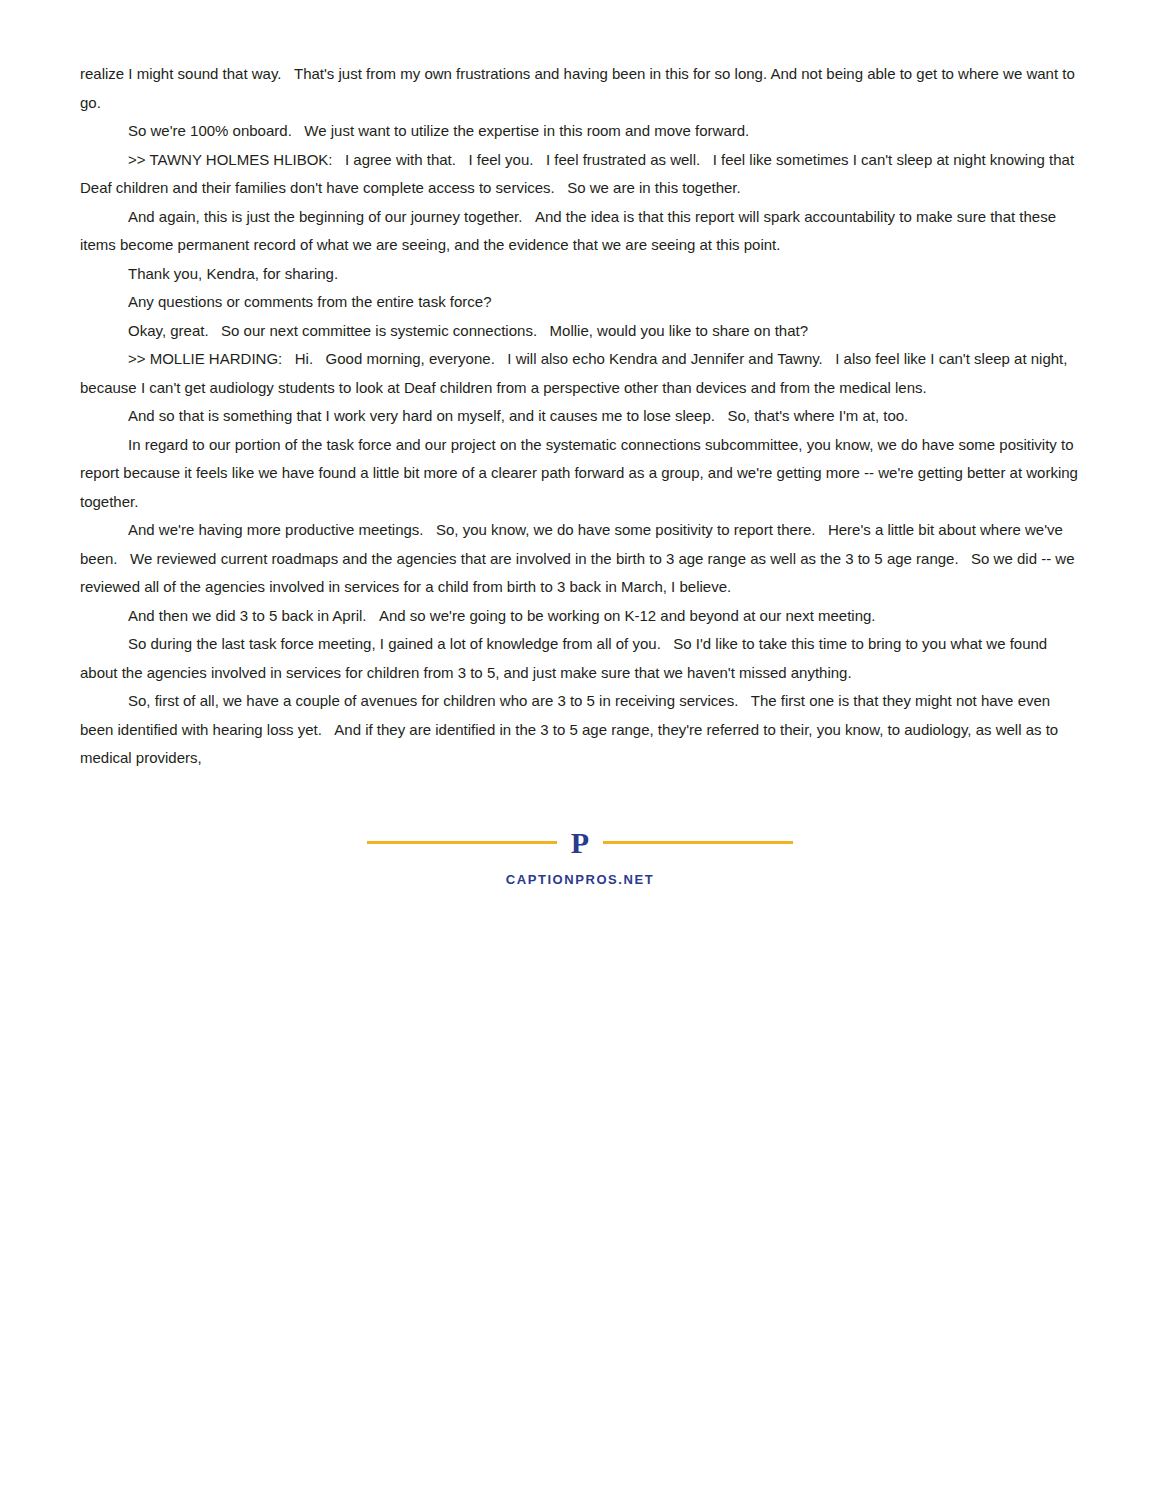realize I might sound that way. That's just from my own frustrations and having been in this for so long. And not being able to get to where we want to go.
So we're 100% onboard. We just want to utilize the expertise in this room and move forward.
>> TAWNY HOLMES HLIBOK: I agree with that. I feel you. I feel frustrated as well. I feel like sometimes I can't sleep at night knowing that Deaf children and their families don't have complete access to services. So we are in this together.
And again, this is just the beginning of our journey together. And the idea is that this report will spark accountability to make sure that these items become permanent record of what we are seeing, and the evidence that we are seeing at this point.
Thank you, Kendra, for sharing.
Any questions or comments from the entire task force?
Okay, great. So our next committee is systemic connections. Mollie, would you like to share on that?
>> MOLLIE HARDING: Hi. Good morning, everyone. I will also echo Kendra and Jennifer and Tawny. I also feel like I can't sleep at night, because I can't get audiology students to look at Deaf children from a perspective other than devices and from the medical lens.
And so that is something that I work very hard on myself, and it causes me to lose sleep. So, that's where I'm at, too.
In regard to our portion of the task force and our project on the systematic connections subcommittee, you know, we do have some positivity to report because it feels like we have found a little bit more of a clearer path forward as a group, and we're getting more -- we're getting better at working together.
And we're having more productive meetings. So, you know, we do have some positivity to report there. Here's a little bit about where we've been. We reviewed current roadmaps and the agencies that are involved in the birth to 3 age range as well as the 3 to 5 age range. So we did -- we reviewed all of the agencies involved in services for a child from birth to 3 back in March, I believe.
And then we did 3 to 5 back in April. And so we're going to be working on K-12 and beyond at our next meeting.
So during the last task force meeting, I gained a lot of knowledge from all of you. So I'd like to take this time to bring to you what we found about the agencies involved in services for children from 3 to 5, and just make sure that we haven't missed anything.
So, first of all, we have a couple of avenues for children who are 3 to 5 in receiving services. The first one is that they might not have even been identified with hearing loss yet. And if they are identified in the 3 to 5 age range, they're referred to their, you know, to audiology, as well as to medical providers,
P
CAPTIONPROS.NET